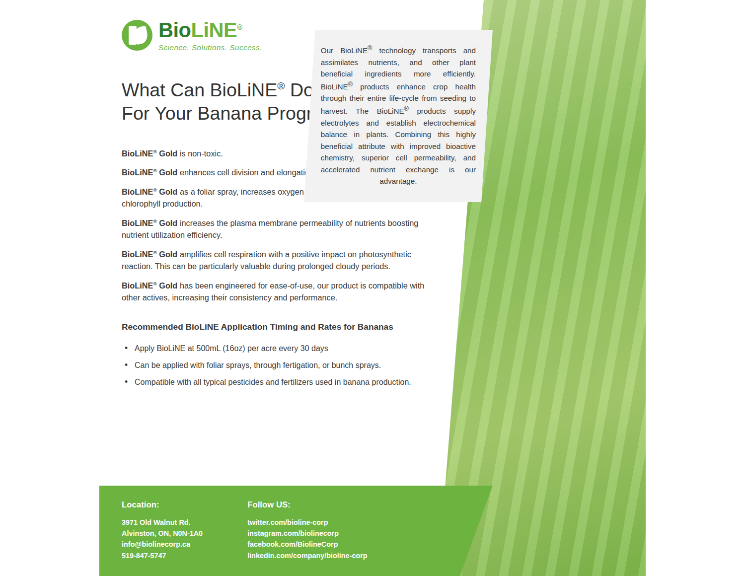Bio LiNE®
Science. Solutions. Success.
Our BioLiNE® technology transports and assimilates nutrients, and other plant beneficial ingredients more efficiently. BioLiNE® products enhance crop health through their entire life-cycle from seeding to harvest. The BioLiNE® products supply electrolytes and establish electrochemical balance in plants. Combining this highly beneficial attribute with improved bioactive chemistry, superior cell permeability, and accelerated nutrient exchange is our advantage.
What Can BioLiNE® Do
For Your Banana Program?
BioLiNE® Gold is non-toxic.
BioLiNE® Gold enhances cell division and elongation, magnifying root growth.
BioLiNE® Gold as a foliar spray, increases oxygen uptake capacity helping to improve chlorophyll production.
BioLiNE® Gold increases the plasma membrane permeability of nutrients boosting nutrient utilization efficiency.
BioLiNE® Gold amplifies cell respiration with a positive impact on photosynthetic reaction. This can be particularly valuable during prolonged cloudy periods.
BioLiNE® Gold has been engineered for ease-of-use, our product is compatible with other actives, increasing their consistency and performance.
Recommended BioLiNE Application Timing and Rates for Bananas
Apply BioLiNE at 500mL (16oz) per acre every 30 days
Can be applied with foliar sprays, through fertigation, or bunch sprays.
Compatible with all typical pesticides and fertilizers used in banana production.
Location:
3971 Old Walnut Rd.
Alvinston, ON, N0N-1A0
info@biolinecorp.ca
519-847-5747
Follow US:
twitter.com/bioline-corp instagram.com/biolinecorp facebook.com/BiolineCorp linkedin.com/company/bioline-corp